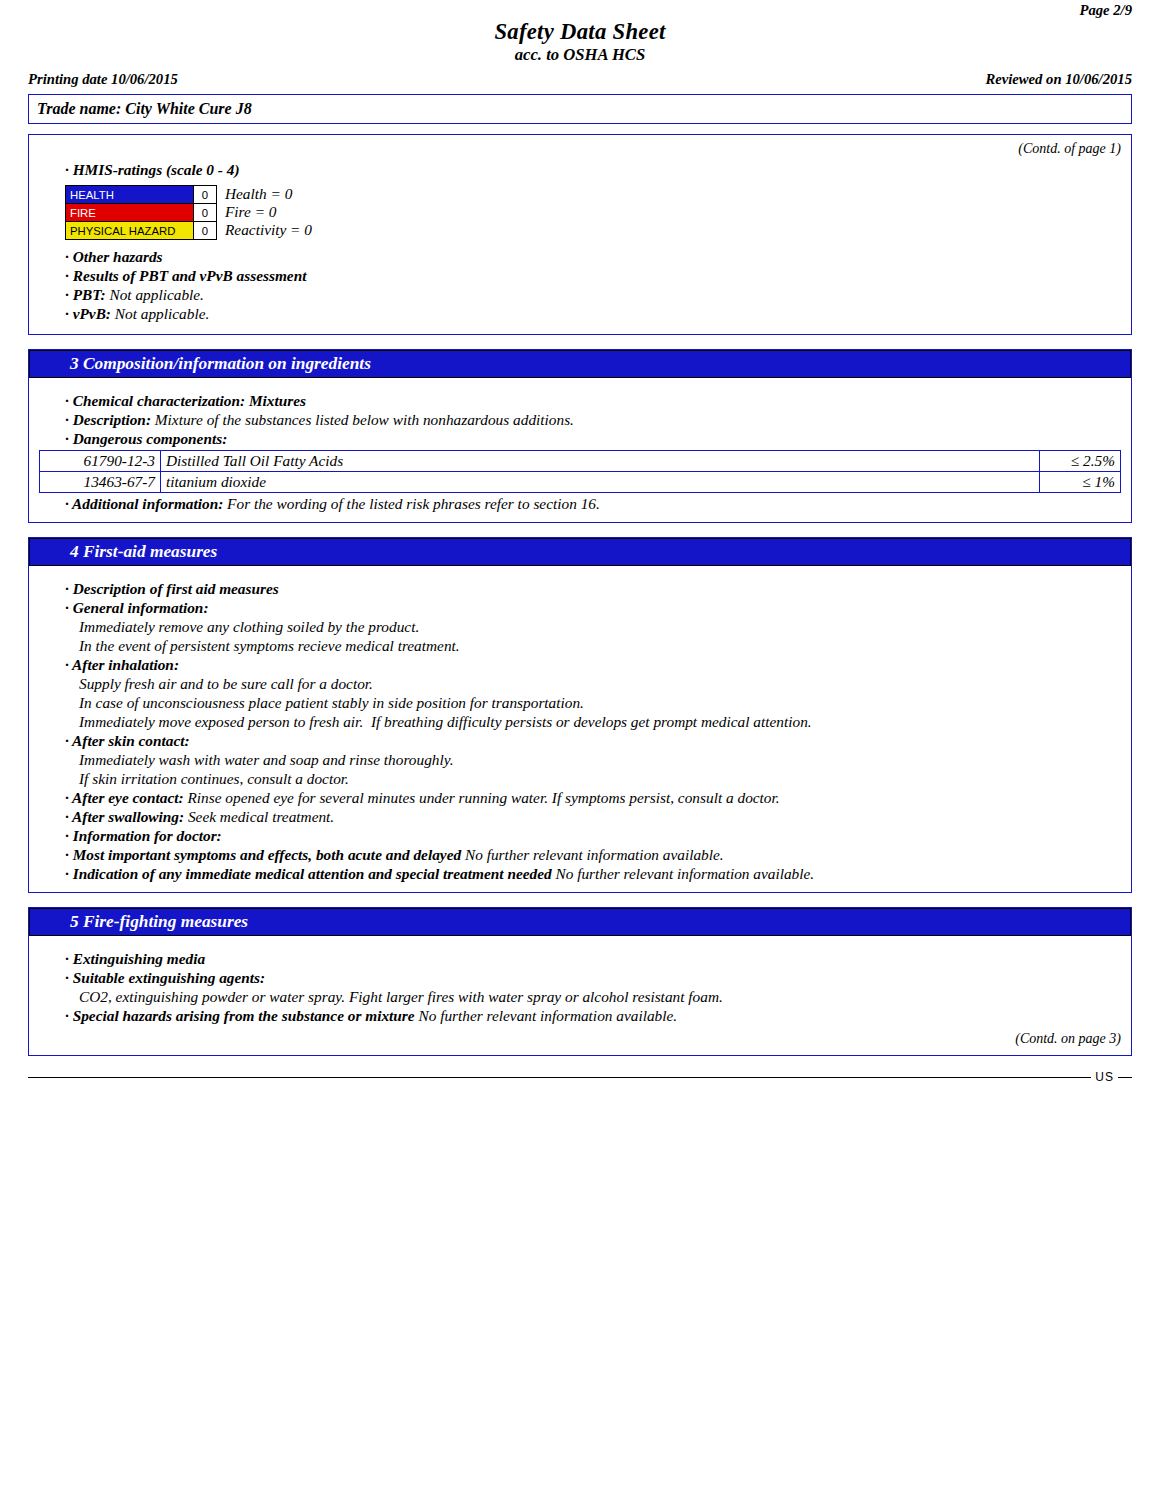Page 2/9
Safety Data Sheet
acc. to OSHA HCS
Printing date 10/06/2015 Reviewed on 10/06/2015
Trade name: City White Cure J8
(Contd. of page 1)
· HMIS-ratings (scale 0 - 4)
| HEALTH | 0 |
| FIRE | 0 |
| PHYSICAL HAZARD | 0 |
Health = 0
Fire = 0
Reactivity = 0
· Other hazards
· Results of PBT and vPvB assessment
· PBT: Not applicable.
· vPvB: Not applicable.
3 Composition/information on ingredients
· Chemical characterization: Mixtures
· Description: Mixture of the substances listed below with nonhazardous additions.
· Dangerous components:
| 61790-12-3 | Distilled Tall Oil Fatty Acids | ≤ 2.5% |
| 13463-67-7 | titanium dioxide | ≤ 1% |
· Additional information: For the wording of the listed risk phrases refer to section 16.
4 First-aid measures
· Description of first aid measures
· General information:
Immediately remove any clothing soiled by the product.
In the event of persistent symptoms recieve medical treatment.
· After inhalation:
Supply fresh air and to be sure call for a doctor.
In case of unconsciousness place patient stably in side position for transportation.
Immediately move exposed person to fresh air. If breathing difficulty persists or develops get prompt medical attention.
· After skin contact:
Immediately wash with water and soap and rinse thoroughly.
If skin irritation continues, consult a doctor.
· After eye contact: Rinse opened eye for several minutes under running water. If symptoms persist, consult a doctor.
· After swallowing: Seek medical treatment.
· Information for doctor:
· Most important symptoms and effects, both acute and delayed No further relevant information available.
· Indication of any immediate medical attention and special treatment needed No further relevant information available.
5 Fire-fighting measures
· Extinguishing media
· Suitable extinguishing agents:
CO2, extinguishing powder or water spray. Fight larger fires with water spray or alcohol resistant foam.
· Special hazards arising from the substance or mixture No further relevant information available.
(Contd. on page 3)
US